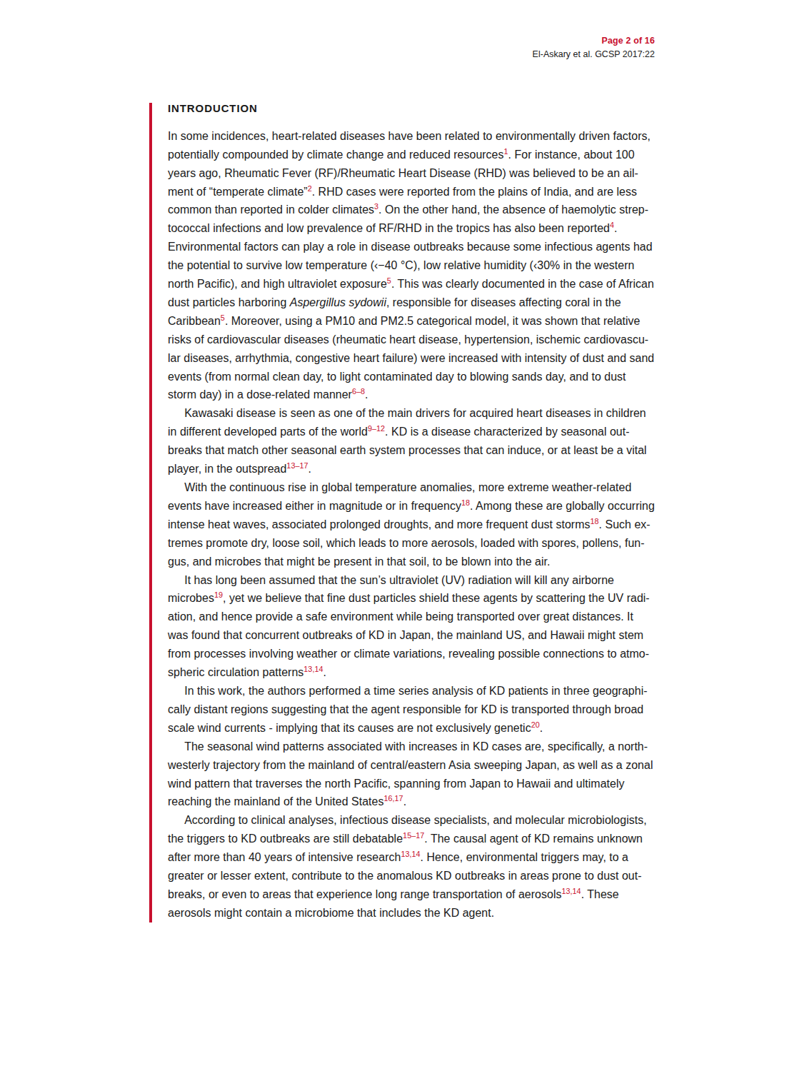Page 2 of 16
El-Askary et al. GCSP 2017:22
Introduction
In some incidences, heart-related diseases have been related to environmentally driven factors, potentially compounded by climate change and reduced resources1. For instance, about 100 years ago, Rheumatic Fever (RF)/Rheumatic Heart Disease (RHD) was believed to be an ailment of “temperate climate”2. RHD cases were reported from the plains of India, and are less common than reported in colder climates3. On the other hand, the absence of haemolytic streptococcal infections and low prevalence of RF/RHD in the tropics has also been reported4. Environmental factors can play a role in disease outbreaks because some infectious agents had the potential to survive low temperature (‹−40 °C), low relative humidity (‹30% in the western north Pacific), and high ultraviolet exposure5. This was clearly documented in the case of African dust particles harboring Aspergillus sydowii, responsible for diseases affecting coral in the Caribbean5. Moreover, using a PM10 and PM2.5 categorical model, it was shown that relative risks of cardiovascular diseases (rheumatic heart disease, hypertension, ischemic cardiovascular diseases, arrhythmia, congestive heart failure) were increased with intensity of dust and sand events (from normal clean day, to light contaminated day to blowing sands day, and to dust storm day) in a dose-related manner6–8.
Kawasaki disease is seen as one of the main drivers for acquired heart diseases in children in different developed parts of the world9–12. KD is a disease characterized by seasonal outbreaks that match other seasonal earth system processes that can induce, or at least be a vital player, in the outspread13–17.
With the continuous rise in global temperature anomalies, more extreme weather-related events have increased either in magnitude or in frequency18. Among these are globally occurring intense heat waves, associated prolonged droughts, and more frequent dust storms18. Such extremes promote dry, loose soil, which leads to more aerosols, loaded with spores, pollens, fungus, and microbes that might be present in that soil, to be blown into the air.
It has long been assumed that the sun’s ultraviolet (UV) radiation will kill any airborne microbes19, yet we believe that fine dust particles shield these agents by scattering the UV radiation, and hence provide a safe environment while being transported over great distances. It was found that concurrent outbreaks of KD in Japan, the mainland US, and Hawaii might stem from processes involving weather or climate variations, revealing possible connections to atmospheric circulation patterns13,14.
In this work, the authors performed a time series analysis of KD patients in three geographically distant regions suggesting that the agent responsible for KD is transported through broad scale wind currents - implying that its causes are not exclusively genetic20.
The seasonal wind patterns associated with increases in KD cases are, specifically, a northwesterly trajectory from the mainland of central/eastern Asia sweeping Japan, as well as a zonal wind pattern that traverses the north Pacific, spanning from Japan to Hawaii and ultimately reaching the mainland of the United States16,17.
According to clinical analyses, infectious disease specialists, and molecular microbiologists, the triggers to KD outbreaks are still debatable15–17. The causal agent of KD remains unknown after more than 40 years of intensive research13,14. Hence, environmental triggers may, to a greater or lesser extent, contribute to the anomalous KD outbreaks in areas prone to dust outbreaks, or even to areas that experience long range transportation of aerosols13,14. These aerosols might contain a microbiome that includes the KD agent.